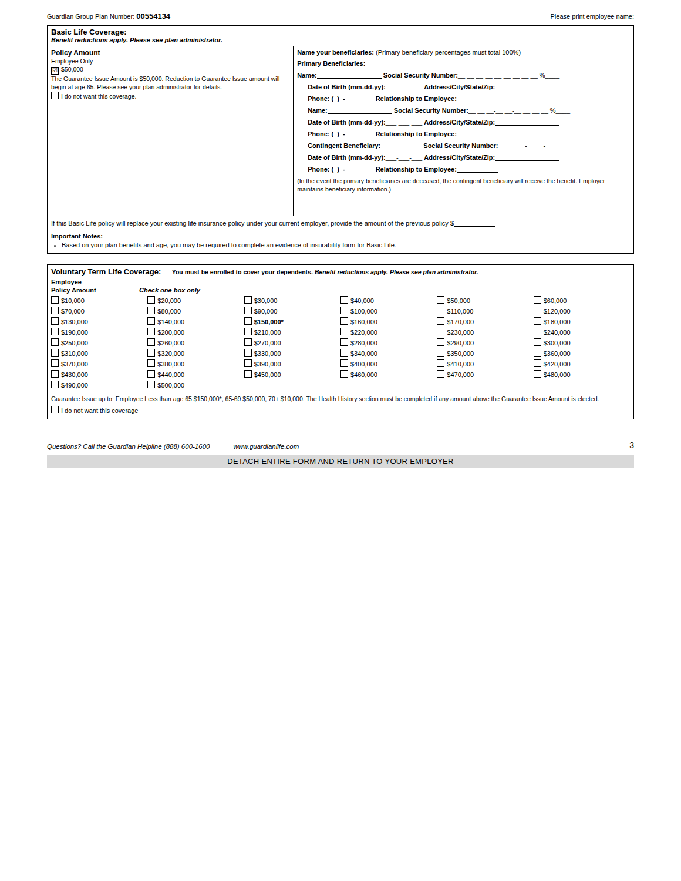Guardian Group Plan Number: 00554134
Please print employee name:
Basic Life Coverage:
Benefit reductions apply. Please see plan administrator.
Policy Amount
Employee Only
☑$50,000
The Guarantee Issue Amount is $50,000. Reduction to Guarantee Issue amount will begin at age 65. Please see your plan administrator for details.
I do not want this coverage.
Name your beneficiaries: (Primary beneficiary percentages must total 100%)
Primary Beneficiaries:
Name: Social Security Number:__ __ __-__ __-__ __ __ __ %____
Date of Birth (mm-dd-yy):___-___-___ Address/City/State/Zip:
Phone: ( ) - Relationship to Employee:
Name: Social Security Number:__ __ __-__ __-__ __ __ __ %____
Date of Birth (mm-dd-yy):___-___-___ Address/City/State/Zip:
Phone: ( ) - Relationship to Employee:
Contingent Beneficiary: Social Security Number: __ __ __-__ __-__ __ __ __
Date of Birth (mm-dd-yy):___-___-___ Address/City/State/Zip:
Phone: ( ) - Relationship to Employee:
(In the event the primary beneficiaries are deceased, the contingent beneficiary will receive the benefit. Employer maintains beneficiary information.)
If this Basic Life policy will replace your existing life insurance policy under your current employer, provide the amount of the previous policy $
Important Notes:
Based on your plan benefits and age, you may be required to complete an evidence of insurability form for Basic Life.
Voluntary Term Life Coverage: You must be enrolled to cover your dependents. Benefit reductions apply. Please see plan administrator.
Employee
Policy Amount
Check one box only
| $10,000 | $20,000 | $30,000 | $40,000 | $50,000 | $60,000 |
| $70,000 | $80,000 | $90,000 | $100,000 | $110,000 | $120,000 |
| $130,000 | $140,000 | $150,000* | $160,000 | $170,000 | $180,000 |
| $190,000 | $200,000 | $210,000 | $220,000 | $230,000 | $240,000 |
| $250,000 | $260,000 | $270,000 | $280,000 | $290,000 | $300,000 |
| $310,000 | $320,000 | $330,000 | $340,000 | $350,000 | $360,000 |
| $370,000 | $380,000 | $390,000 | $400,000 | $410,000 | $420,000 |
| $430,000 | $440,000 | $450,000 | $460,000 | $470,000 | $480,000 |
| $490,000 | $500,000 | | | | |
Guarantee Issue up to: Employee Less than age 65 $150,000*, 65-69 $50,000, 70+ $10,000. The Health History section must be completed if any amount above the Guarantee Issue Amount is elected.
I do not want this coverage
Questions? Call the Guardian Helpline (888) 600-1600 www.guardianlife.com 3
DETACH ENTIRE FORM AND RETURN TO YOUR EMPLOYER